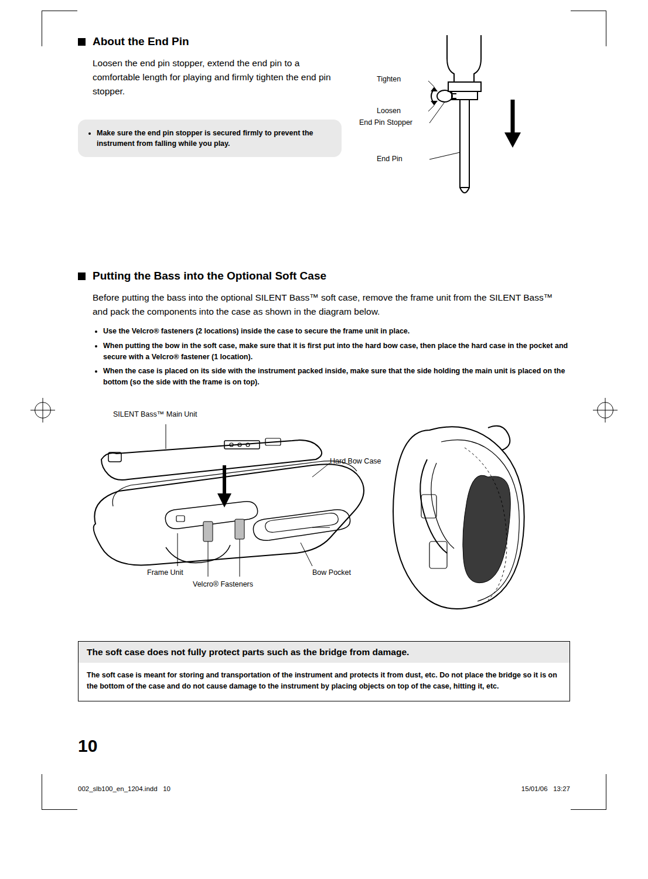About the End Pin
Loosen the end pin stopper, extend the end pin to a comfortable length for playing and firmly tighten the end pin stopper.
Make sure the end pin stopper is secured firmly to prevent the instrument from falling while you play.
Tighten Loosen End Pin Stopper End Pin
Putting the Bass into the Optional Soft Case
Before putting the bass into the optional SILENT Bass™ soft case, remove the frame unit from the SILENT Bass™ and pack the components into the case as shown in the diagram below.
Use the Velcro® fasteners (2 locations) inside the case to secure the frame unit in place.
When putting the bow in the soft case, make sure that it is first put into the hard bow case, then place the hard case in the pocket and secure with a Velcro® fastener (1 location).
When the case is placed on its side with the instrument packed inside, make sure that the side holding the main unit is placed on the bottom (so the side with the frame is on top).
SILENT Bass™ Main Unit Hard Bow Case Frame Unit Velcro® Fasteners Bow Pocket
The soft case does not fully protect parts such as the bridge from damage.
The soft case is meant for storing and transportation of the instrument and protects it from dust, etc. Do not place the bridge so it is on the bottom of the case and do not cause damage to the instrument by placing objects on top of the case, hitting it, etc.
10
002_slb100_en_1204.indd 10 15/01/06 13:27